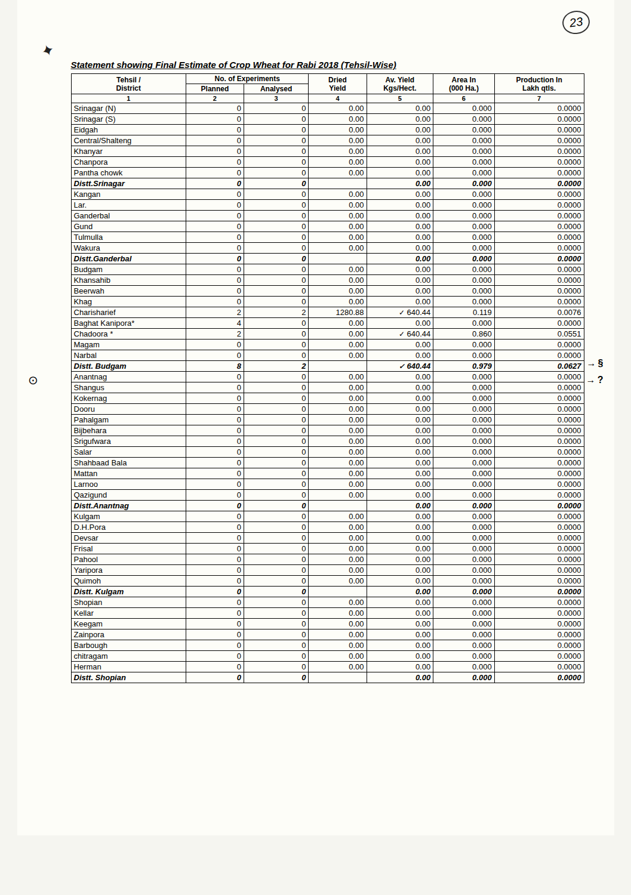23
✦
Statement showing Final Estimate of Crop Wheat for Rabi 2018 (Tehsil-Wise)
→ §
→ ?
⊙
| Tehsil / District | No. of Experiments | Dried Yield | Av. Yield Kgs/Hect. | Area In (000 Ha.) | Production In Lakh qtls. |
| --- | --- | --- | --- | --- | --- |
| Planned | Analysed |
| 1 | 2 | 3 | 4 | 5 | 6 | 7 |
| Srinagar (N) | 0 | 0 | 0.00 | 0.00 | 0.000 | 0.0000 |
| Srinagar (S) | 0 | 0 | 0.00 | 0.00 | 0.000 | 0.0000 |
| Eidgah | 0 | 0 | 0.00 | 0.00 | 0.000 | 0.0000 |
| Central/Shalteng | 0 | 0 | 0.00 | 0.00 | 0.000 | 0.0000 |
| Khanyar | 0 | 0 | 0.00 | 0.00 | 0.000 | 0.0000 |
| Chanpora | 0 | 0 | 0.00 | 0.00 | 0.000 | 0.0000 |
| Pantha chowk | 0 | 0 | 0.00 | 0.00 | 0.000 | 0.0000 |
| Distt.Srinagar | 0 | 0 | | 0.00 | 0.000 | 0.0000 |
| Kangan | 0 | 0 | 0.00 | 0.00 | 0.000 | 0.0000 |
| Lar. | 0 | 0 | 0.00 | 0.00 | 0.000 | 0.0000 |
| Ganderbal | 0 | 0 | 0.00 | 0.00 | 0.000 | 0.0000 |
| Gund | 0 | 0 | 0.00 | 0.00 | 0.000 | 0.0000 |
| Tulmulla | 0 | 0 | 0.00 | 0.00 | 0.000 | 0.0000 |
| Wakura | 0 | 0 | 0.00 | 0.00 | 0.000 | 0.0000 |
| Distt.Ganderbal | 0 | 0 | | 0.00 | 0.000 | 0.0000 |
| Budgam | 0 | 0 | 0.00 | 0.00 | 0.000 | 0.0000 |
| Khansahib | 0 | 0 | 0.00 | 0.00 | 0.000 | 0.0000 |
| Beerwah | 0 | 0 | 0.00 | 0.00 | 0.000 | 0.0000 |
| Khag | 0 | 0 | 0.00 | 0.00 | 0.000 | 0.0000 |
| Charisharief | 2 | 2 | 1280.88 | ✓ 640.44 | 0.119 | 0.0076 |
| Baghat Kanipora* | 4 | 0 | 0.00 | 0.00 | 0.000 | 0.0000 |
| Chadoora * | 2 | 0 | 0.00 | ✓ 640.44 | 0.860 | 0.0551 |
| Magam | 0 | 0 | 0.00 | 0.00 | 0.000 | 0.0000 |
| Narbal | 0 | 0 | 0.00 | 0.00 | 0.000 | 0.0000 |
| Distt. Budgam | 8 | 2 | | ✓ 640.44 | 0.979 | 0.0627 |
| Anantnag | 0 | 0 | 0.00 | 0.00 | 0.000 | 0.0000 |
| Shangus | 0 | 0 | 0.00 | 0.00 | 0.000 | 0.0000 |
| Kokernag | 0 | 0 | 0.00 | 0.00 | 0.000 | 0.0000 |
| Dooru | 0 | 0 | 0.00 | 0.00 | 0.000 | 0.0000 |
| Pahalgam | 0 | 0 | 0.00 | 0.00 | 0.000 | 0.0000 |
| Bijbehara | 0 | 0 | 0.00 | 0.00 | 0.000 | 0.0000 |
| Srigufwara | 0 | 0 | 0.00 | 0.00 | 0.000 | 0.0000 |
| Salar | 0 | 0 | 0.00 | 0.00 | 0.000 | 0.0000 |
| Shahbaad Bala | 0 | 0 | 0.00 | 0.00 | 0.000 | 0.0000 |
| Mattan | 0 | 0 | 0.00 | 0.00 | 0.000 | 0.0000 |
| Larnoo | 0 | 0 | 0.00 | 0.00 | 0.000 | 0.0000 |
| Qazigund | 0 | 0 | 0.00 | 0.00 | 0.000 | 0.0000 |
| Distt.Anantnag | 0 | 0 | | 0.00 | 0.000 | 0.0000 |
| Kulgam | 0 | 0 | 0.00 | 0.00 | 0.000 | 0.0000 |
| D.H.Pora | 0 | 0 | 0.00 | 0.00 | 0.000 | 0.0000 |
| Devsar | 0 | 0 | 0.00 | 0.00 | 0.000 | 0.0000 |
| Frisal | 0 | 0 | 0.00 | 0.00 | 0.000 | 0.0000 |
| Pahool | 0 | 0 | 0.00 | 0.00 | 0.000 | 0.0000 |
| Yaripora | 0 | 0 | 0.00 | 0.00 | 0.000 | 0.0000 |
| Quimoh | 0 | 0 | 0.00 | 0.00 | 0.000 | 0.0000 |
| Distt. Kulgam | 0 | 0 | | 0.00 | 0.000 | 0.0000 |
| Shopian | 0 | 0 | 0.00 | 0.00 | 0.000 | 0.0000 |
| Kellar | 0 | 0 | 0.00 | 0.00 | 0.000 | 0.0000 |
| Keegam | 0 | 0 | 0.00 | 0.00 | 0.000 | 0.0000 |
| Zainpora | 0 | 0 | 0.00 | 0.00 | 0.000 | 0.0000 |
| Barbough | 0 | 0 | 0.00 | 0.00 | 0.000 | 0.0000 |
| chitragam | 0 | 0 | 0.00 | 0.00 | 0.000 | 0.0000 |
| Herman | 0 | 0 | 0.00 | 0.00 | 0.000 | 0.0000 |
| Distt. Shopian | 0 | 0 | | 0.00 | 0.000 | 0.0000 |